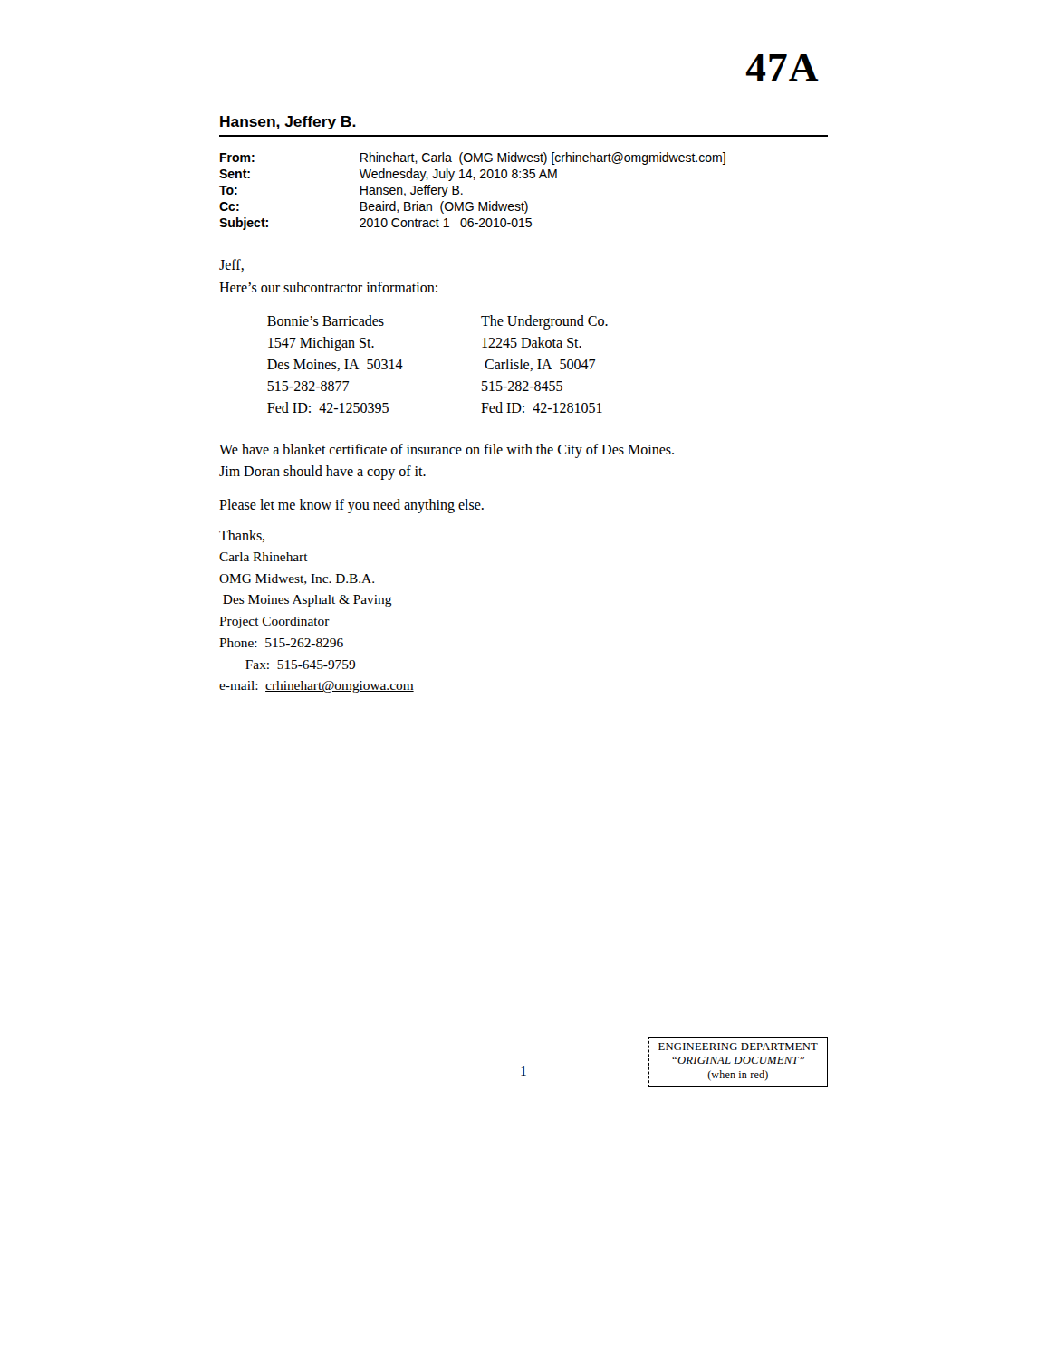47A
Hansen, Jeffery B.
| From: | Rhinehart, Carla (OMG Midwest) [crhinehart@omgmidwest.com] |
| Sent: | Wednesday, July 14, 2010 8:35 AM |
| To: | Hansen, Jeffery B. |
| Cc: | Beaird, Brian (OMG Midwest) |
| Subject: | 2010 Contract 1 06-2010-015 |
Jeff,
Here’s our subcontractor information:
| Bonnie’s Barricades | The Underground Co. |
| 1547 Michigan St. | 12245 Dakota St. |
| Des Moines, IA 50314 | Carlisle, IA 50047 |
| 515-282-8877 | 515-282-8455 |
| Fed ID: 42-1250395 | Fed ID: 42-1281051 |
We have a blanket certificate of insurance on file with the City of Des Moines.
Jim Doran should have a copy of it.
Please let me know if you need anything else.
Thanks,
Carla Rhinehart
OMG Midwest, Inc. D.B.A.
Des Moines Asphalt & Paving
Project Coordinator
Phone: 515-262-8296
Fax: 515-645-9759
e-mail: crhinehart@omgiowa.com
1
Engineering Department
“ORIGINAL DOCUMENT”
(when in red)